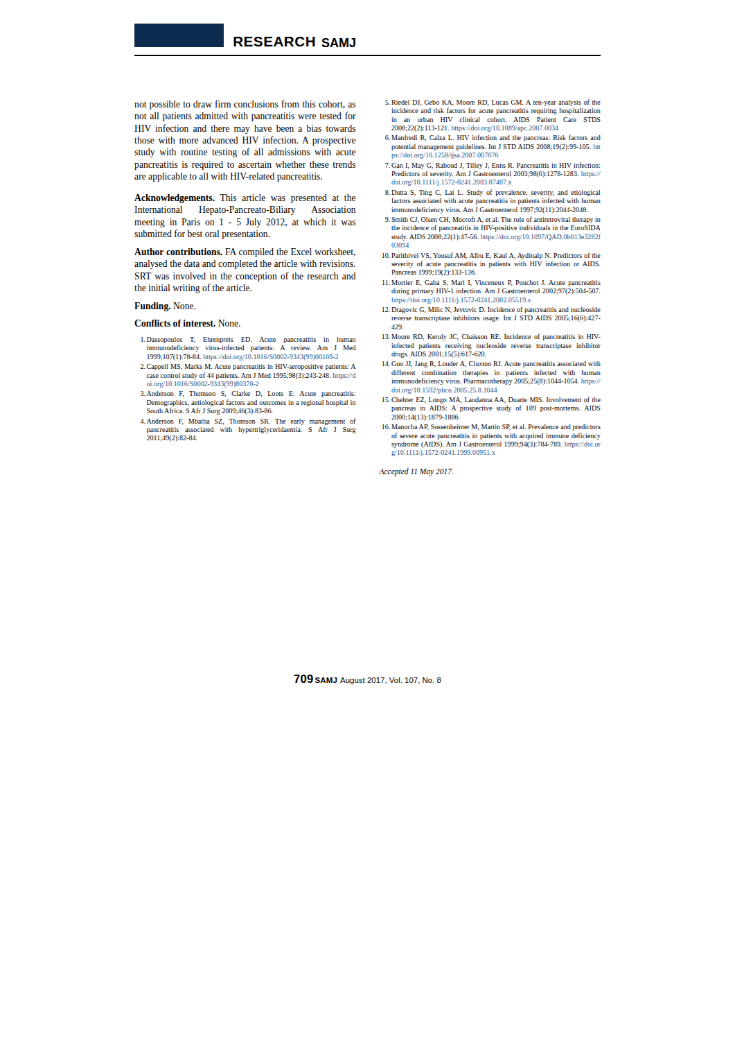Research
SAMJ
not possible to draw firm conclusions from this cohort, as not all patients admitted with pancreatitis were tested for HIV infection and there may have been a bias towards those with more advanced HIV infection. A prospective study with routine testing of all admissions with acute pancreatitis is required to ascertain whether these trends are applicable to all with HIV-related pancreatitis.
Acknowledgements. This article was presented at the International Hepato-Pancreato-Biliary Association meeting in Paris on 1 - 5 July 2012, at which it was submitted for best oral presentation.
Author contributions. FA compiled the Excel worksheet, analysed the data and completed the article with revisions. SRT was involved in the conception of the research and the initial writing of the article.
Funding. None.
Conflicts of interest. None.
Dassopoulos T, Ehrenpreis ED. Acute pancreatitis in human immunodeficiency virus-infected patients: A review. Am J Med 1999;107(1):78-84. https://doi.org/10.1016/S0002-9343(99)00169-2
Cappell MS, Marks M. Acute pancreatitis in HIV-seropositive patients: A case control study of 44 patients. Am J Med 1995;98(3):243-248. https://doi.org/10.1016/S0002-9343(99)80370-2
Anderson F, Thomson S, Clarke D, Loots E. Acute pancreatitis: Demographics, aetiological factors and outcomes in a regional hospital in South Africa. S Afr J Surg 2009;46(3):83-86.
Anderson F, Mbatha SZ, Thomson SR. The early management of pancreatitis associated with hypertriglyceridaemia. S Afr J Surg 2011;49(2):82-84.
Riedel DJ, Gebo KA, Moore RD, Lucas GM. A ten-year analysis of the incidence and risk factors for acute pancreatitis requiring hospitalization in an urban HIV clinical cohort. AIDS Patient Care STDS 2008;22(2):113-121. https://doi.org/10.1089/apc.2007.0034
Manfredi R, Calza L. HIV infection and the pancreas: Risk factors and potential management guidelines. Int J STD AIDS 2008;19(2):99-105. https://doi.org/10.1258/ijsa.2007.007076
Gan I, May G, Raboud J, Tilley J, Enns R. Pancreatitis in HIV infection: Predictors of severity. Am J Gastroenterol 2003;98(6):1278-1283. https://doi.org/10.1111/j.1572-0241.2003.07487.x
Dutta S, Ting C, Lai L. Study of prevalence, severity, and etiological factors associated with acute pancreatitis in patients infected with human immunodeficiency virus. Am J Gastroenterol 1997;92(11):2044-2048.
Smith CJ, Olsen CH, Mocroft A, et al. The role of antiretroviral therapy in the incidence of pancreatitis in HIV-positive individuals in the EuroSIDA study. AIDS 2008;22(1):47-56. https://doi.org/10.1097/QAD.0b013e3282f03094
Parithivel VS, Yousuf AM, Albu E, Kaul A, Aydinalp N. Predictors of the severity of acute pancreatitis in patients with HIV infection or AIDS. Pancreas 1999;19(2):133-136.
Mortier E, Gaba S, Mari I, Vinceneux P, Pouchot J. Acute pancreatitis during primary HIV-1 infection. Am J Gastroenterol 2002;97(2):504-507. https://doi.org/10.1111/j.1572-0241.2002.05519.x
Dragovic G, Milic N, Jevtovic D. Incidence of pancreatitis and nucleoside reverse transcriptase inhibitors usage. Int J STD AIDS 2005;16(6):427-429.
Moore RD, Keruly JC, Chaisson RE. Incidence of pancreatitis in HIV-infected patients receiving nucleoside reverse transcriptase inhibitor drugs. AIDS 2001;15(5):617-620.
Guo JJ, Jang R, Louder A, Cluxton RJ. Acute pancreatitis associated with different combination therapies in patients infected with human immunodeficiency virus. Pharmacotherapy 2005;25(8):1044-1054. https://doi.org/10.1592/phco.2005.25.8.1044
Chehter EZ, Longo MA, Laudanna AA, Duarte MIS. Involvement of the pancreas in AIDS: A prospective study of 109 post-mortems. AIDS 2000;14(13):1879-1886.
Manocha AP, Sossenheimer M, Martin SP, et al. Prevalence and predictors of severe acute pancreatitis in patients with acquired immune deficiency syndrome (AIDS). Am J Gastroenterol 1999;94(3):784-789. https://doi.org/10.1111/j.1572-0241.1999.00951.x
Accepted 11 May 2017.
709 SAMJ August 2017, Vol. 107, No. 8